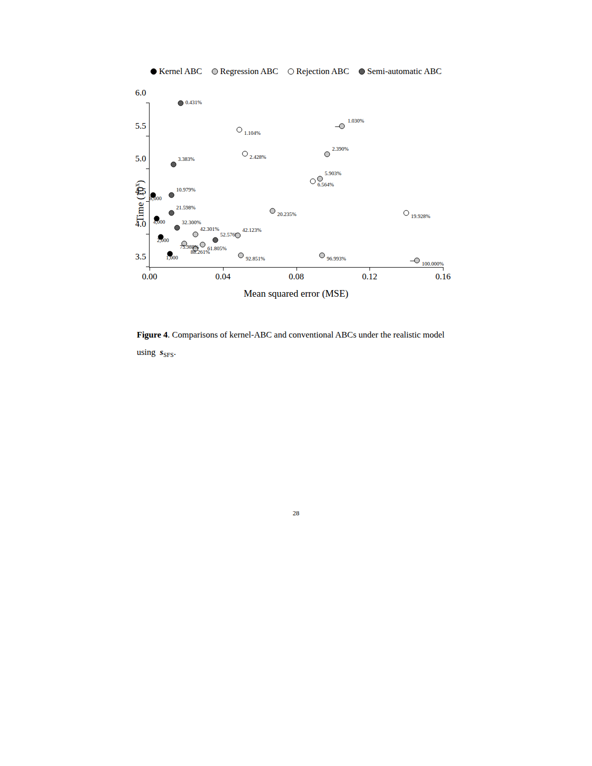Kernel ABC Regression ABC Rejection ABC Semi-automatic ABC
Time (10x)
3.5
4.0
4.5
5.0
5.5
6.0
0.00
0.04
0.08
0.12
0.16
0.431%
3.383%
10.979%
21.598%
32.300%
52.576%
8,000
4,000
2,000
1,000
1.030%
2.390%
5.903%
20.235%
88.261%
75.988%
61.805%
42.301%
42.123%
92.851%
96.993%
100.000%
1.104%
2.428%
6.564%
19.928%
Mean squared error (MSE)
Figure 4. Comparisons of kernel-ABC and conventional ABCs under the realistic model using sSFS.
28